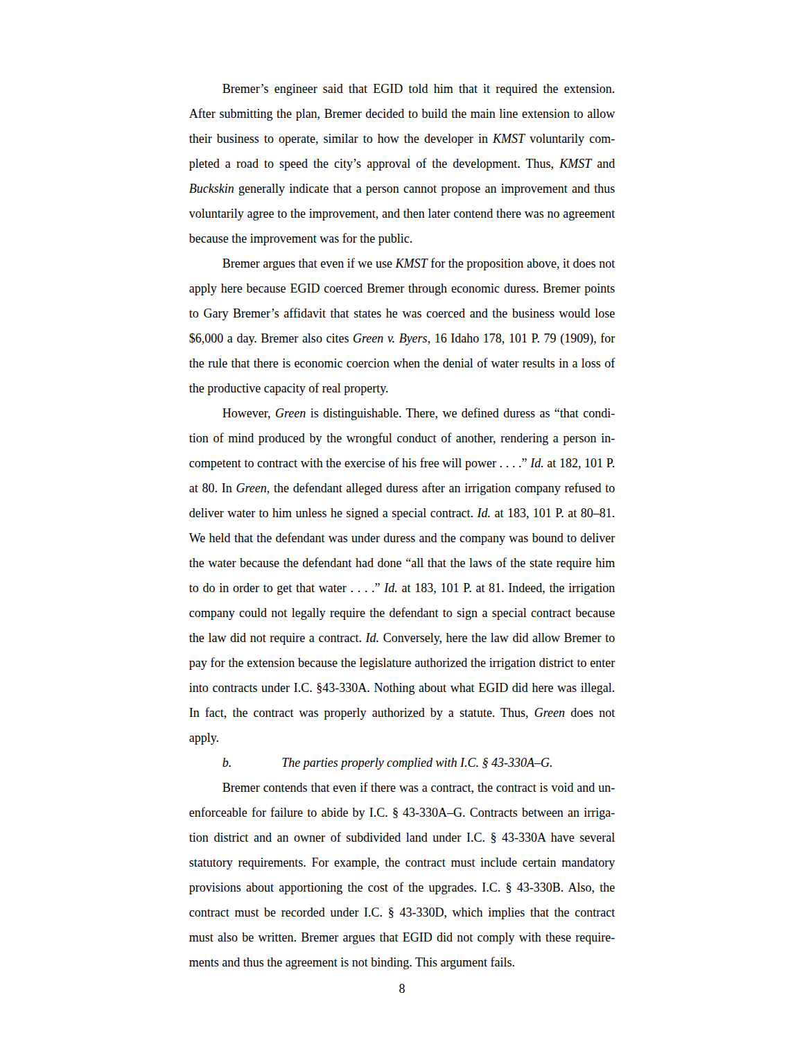Bremer’s engineer said that EGID told him that it required the extension. After submitting the plan, Bremer decided to build the main line extension to allow their business to operate, similar to how the developer in KMST voluntarily completed a road to speed the city’s approval of the development. Thus, KMST and Buckskin generally indicate that a person cannot propose an improvement and thus voluntarily agree to the improvement, and then later contend there was no agreement because the improvement was for the public.
Bremer argues that even if we use KMST for the proposition above, it does not apply here because EGID coerced Bremer through economic duress. Bremer points to Gary Bremer’s affidavit that states he was coerced and the business would lose $6,000 a day. Bremer also cites Green v. Byers, 16 Idaho 178, 101 P. 79 (1909), for the rule that there is economic coercion when the denial of water results in a loss of the productive capacity of real property.
However, Green is distinguishable. There, we defined duress as “that condition of mind produced by the wrongful conduct of another, rendering a person incompetent to contract with the exercise of his free will power . . . .” Id. at 182, 101 P. at 80. In Green, the defendant alleged duress after an irrigation company refused to deliver water to him unless he signed a special contract. Id. at 183, 101 P. at 80–81. We held that the defendant was under duress and the company was bound to deliver the water because the defendant had done “all that the laws of the state require him to do in order to get that water . . . .” Id. at 183, 101 P. at 81. Indeed, the irrigation company could not legally require the defendant to sign a special contract because the law did not require a contract. Id. Conversely, here the law did allow Bremer to pay for the extension because the legislature authorized the irrigation district to enter into contracts under I.C. §43-330A. Nothing about what EGID did here was illegal. In fact, the contract was properly authorized by a statute. Thus, Green does not apply.
b. The parties properly complied with I.C. § 43-330A–G.
Bremer contends that even if there was a contract, the contract is void and unenforceable for failure to abide by I.C. § 43-330A–G. Contracts between an irrigation district and an owner of subdivided land under I.C. § 43-330A have several statutory requirements. For example, the contract must include certain mandatory provisions about apportioning the cost of the upgrades. I.C. § 43-330B. Also, the contract must be recorded under I.C. § 43-330D, which implies that the contract must also be written. Bremer argues that EGID did not comply with these requirements and thus the agreement is not binding. This argument fails.
8